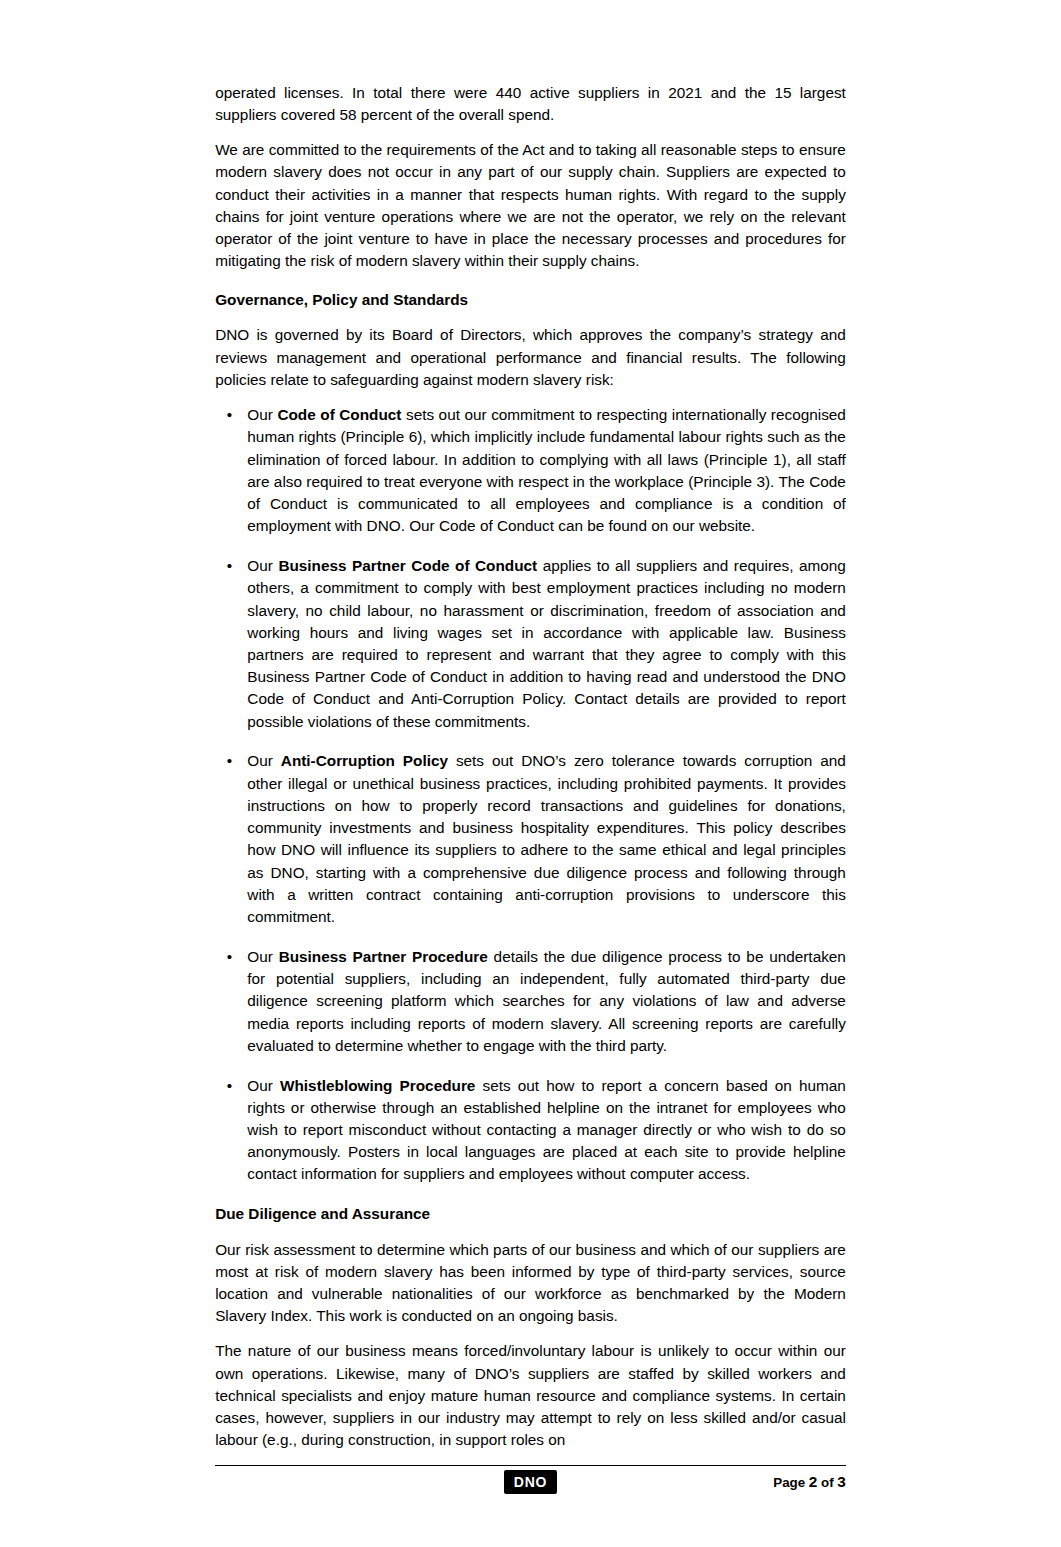operated licenses. In total there were 440 active suppliers in 2021 and the 15 largest suppliers covered 58 percent of the overall spend.
We are committed to the requirements of the Act and to taking all reasonable steps to ensure modern slavery does not occur in any part of our supply chain. Suppliers are expected to conduct their activities in a manner that respects human rights. With regard to the supply chains for joint venture operations where we are not the operator, we rely on the relevant operator of the joint venture to have in place the necessary processes and procedures for mitigating the risk of modern slavery within their supply chains.
Governance, Policy and Standards
DNO is governed by its Board of Directors, which approves the company’s strategy and reviews management and operational performance and financial results. The following policies relate to safeguarding against modern slavery risk:
Our Code of Conduct sets out our commitment to respecting internationally recognised human rights (Principle 6), which implicitly include fundamental labour rights such as the elimination of forced labour. In addition to complying with all laws (Principle 1), all staff are also required to treat everyone with respect in the workplace (Principle 3). The Code of Conduct is communicated to all employees and compliance is a condition of employment with DNO. Our Code of Conduct can be found on our website.
Our Business Partner Code of Conduct applies to all suppliers and requires, among others, a commitment to comply with best employment practices including no modern slavery, no child labour, no harassment or discrimination, freedom of association and working hours and living wages set in accordance with applicable law. Business partners are required to represent and warrant that they agree to comply with this Business Partner Code of Conduct in addition to having read and understood the DNO Code of Conduct and Anti-Corruption Policy. Contact details are provided to report possible violations of these commitments.
Our Anti-Corruption Policy sets out DNO’s zero tolerance towards corruption and other illegal or unethical business practices, including prohibited payments. It provides instructions on how to properly record transactions and guidelines for donations, community investments and business hospitality expenditures. This policy describes how DNO will influence its suppliers to adhere to the same ethical and legal principles as DNO, starting with a comprehensive due diligence process and following through with a written contract containing anti-corruption provisions to underscore this commitment.
Our Business Partner Procedure details the due diligence process to be undertaken for potential suppliers, including an independent, fully automated third-party due diligence screening platform which searches for any violations of law and adverse media reports including reports of modern slavery. All screening reports are carefully evaluated to determine whether to engage with the third party.
Our Whistleblowing Procedure sets out how to report a concern based on human rights or otherwise through an established helpline on the intranet for employees who wish to report misconduct without contacting a manager directly or who wish to do so anonymously. Posters in local languages are placed at each site to provide helpline contact information for suppliers and employees without computer access.
Due Diligence and Assurance
Our risk assessment to determine which parts of our business and which of our suppliers are most at risk of modern slavery has been informed by type of third-party services, source location and vulnerable nationalities of our workforce as benchmarked by the Modern Slavery Index. This work is conducted on an ongoing basis.
The nature of our business means forced/involuntary labour is unlikely to occur within our own operations. Likewise, many of DNO’s suppliers are staffed by skilled workers and technical specialists and enjoy mature human resource and compliance systems. In certain cases, however, suppliers in our industry may attempt to rely on less skilled and/or casual labour (e.g., during construction, in support roles on
DNO
Page 2 of 3